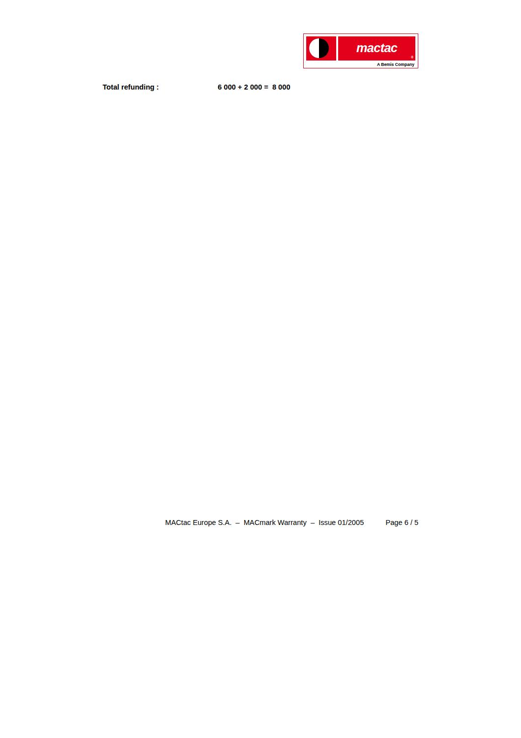mactac ®
A Bemis Company
Total refunding :
6 000 + 2 000 = 8 000
MACtac Europe S.A. – MACmark Warranty – Issue 01/2005
Page 6 / 5